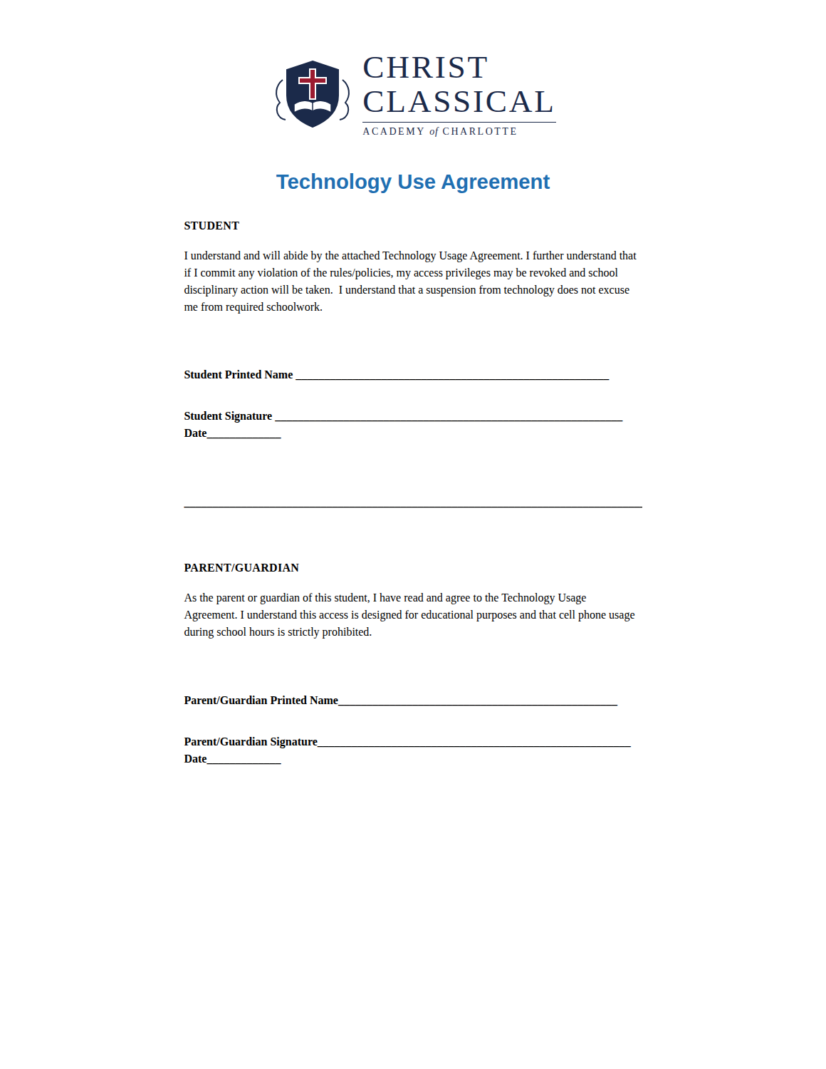CHRIST CLASSICAL
ACADEMY of CHARLOTTE
Technology Use Agreement
STUDENT
I understand and will abide by the attached Technology Usage Agreement. I further understand that if I commit any violation of the rules/policies, my access privileges may be revoked and school disciplinary action will be taken. I understand that a suspension from technology does not excuse me from required schoolwork.
Student Printed Name _______________________________________________________
Student Signature _____________________________________________________________ Date_____________
_______________________________________________________________________________________
PARENT/GUARDIAN
As the parent or guardian of this student, I have read and agree to the Technology Usage Agreement. I understand this access is designed for educational purposes and that cell phone usage during school hours is strictly prohibited.
Parent/Guardian Printed Name_________________________________________________
Parent/Guardian Signature_______________________________________________________ Date_____________